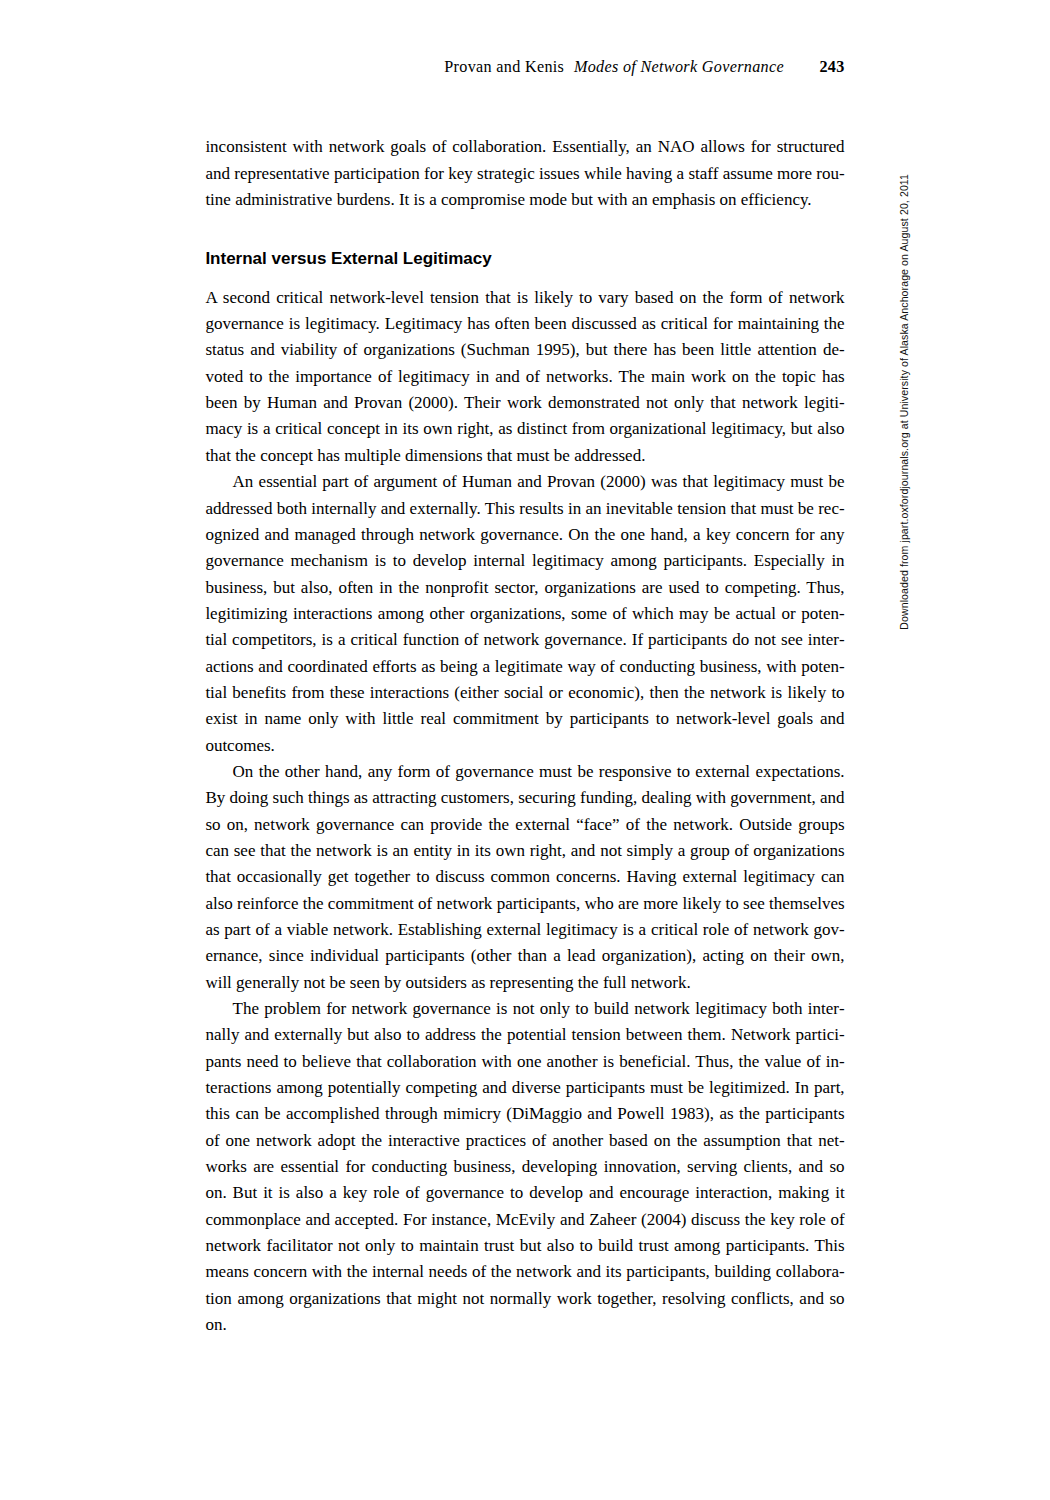Downloaded from jpart.oxfordjournals.org at University of Alaska Anchorage on August 20, 2011
Provan and Kenis Modes of Network Governance 243
inconsistent with network goals of collaboration. Essentially, an NAO allows for structured and representative participation for key strategic issues while having a staff assume more routine administrative burdens. It is a compromise mode but with an emphasis on efficiency.
Internal versus External Legitimacy
A second critical network-level tension that is likely to vary based on the form of network governance is legitimacy. Legitimacy has often been discussed as critical for maintaining the status and viability of organizations (Suchman 1995), but there has been little attention devoted to the importance of legitimacy in and of networks. The main work on the topic has been by Human and Provan (2000). Their work demonstrated not only that network legitimacy is a critical concept in its own right, as distinct from organizational legitimacy, but also that the concept has multiple dimensions that must be addressed.
An essential part of argument of Human and Provan (2000) was that legitimacy must be addressed both internally and externally. This results in an inevitable tension that must be recognized and managed through network governance. On the one hand, a key concern for any governance mechanism is to develop internal legitimacy among participants. Especially in business, but also, often in the nonprofit sector, organizations are used to competing. Thus, legitimizing interactions among other organizations, some of which may be actual or potential competitors, is a critical function of network governance. If participants do not see interactions and coordinated efforts as being a legitimate way of conducting business, with potential benefits from these interactions (either social or economic), then the network is likely to exist in name only with little real commitment by participants to network-level goals and outcomes.
On the other hand, any form of governance must be responsive to external expectations. By doing such things as attracting customers, securing funding, dealing with government, and so on, network governance can provide the external “face” of the network. Outside groups can see that the network is an entity in its own right, and not simply a group of organizations that occasionally get together to discuss common concerns. Having external legitimacy can also reinforce the commitment of network participants, who are more likely to see themselves as part of a viable network. Establishing external legitimacy is a critical role of network governance, since individual participants (other than a lead organization), acting on their own, will generally not be seen by outsiders as representing the full network.
The problem for network governance is not only to build network legitimacy both internally and externally but also to address the potential tension between them. Network participants need to believe that collaboration with one another is beneficial. Thus, the value of interactions among potentially competing and diverse participants must be legitimized. In part, this can be accomplished through mimicry (DiMaggio and Powell 1983), as the participants of one network adopt the interactive practices of another based on the assumption that networks are essential for conducting business, developing innovation, serving clients, and so on. But it is also a key role of governance to develop and encourage interaction, making it commonplace and accepted. For instance, McEvily and Zaheer (2004) discuss the key role of network facilitator not only to maintain trust but also to build trust among participants. This means concern with the internal needs of the network and its participants, building collaboration among organizations that might not normally work together, resolving conflicts, and so on.